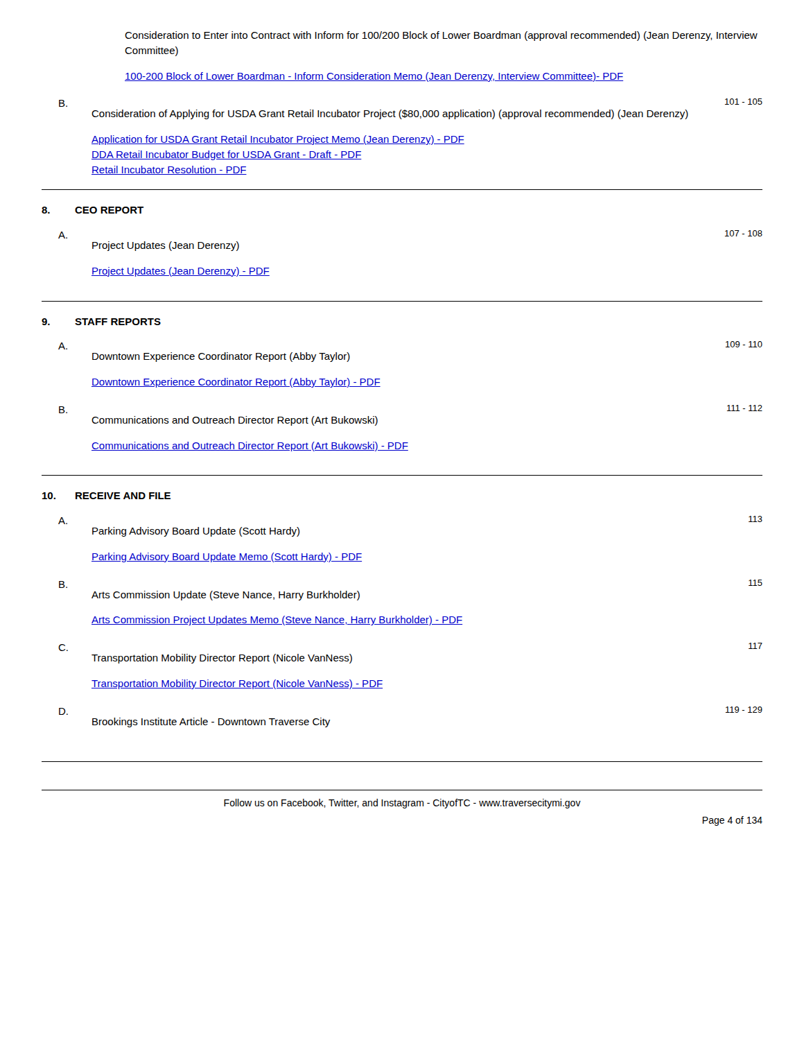Consideration to Enter into Contract with Inform for 100/200 Block of Lower Boardman (approval recommended) (Jean Derenzy, Interview Committee)
100-200 Block of Lower Boardman - Inform Consideration Memo (Jean Derenzy, Interview Committee)- PDF
B.
Consideration of Applying for USDA Grant Retail Incubator Project ($80,000 application) (approval recommended) (Jean Derenzy)
Application for USDA Grant Retail Incubator Project Memo (Jean Derenzy) - PDF DDA Retail Incubator Budget for USDA Grant - Draft - PDF Retail Incubator Resolution - PDF
101 - 105
8. CEO REPORT
A.
Project Updates (Jean Derenzy)
Project Updates (Jean Derenzy) - PDF
107 - 108
9. STAFF REPORTS
A.
Downtown Experience Coordinator Report (Abby Taylor)
Downtown Experience Coordinator Report (Abby Taylor) - PDF
109 - 110
B.
Communications and Outreach Director Report (Art Bukowski)
Communications and Outreach Director Report (Art Bukowski) - PDF
111 - 112
10. RECEIVE AND FILE
A.
Parking Advisory Board Update (Scott Hardy)
Parking Advisory Board Update Memo (Scott Hardy) - PDF
113
B.
Arts Commission Update (Steve Nance, Harry Burkholder)
Arts Commission Project Updates Memo (Steve Nance, Harry Burkholder) - PDF
115
C.
Transportation Mobility Director Report (Nicole VanNess)
Transportation Mobility Director Report (Nicole VanNess) - PDF
117
D.
Brookings Institute Article - Downtown Traverse City
119 - 129
Follow us on Facebook, Twitter, and Instagram - CityofTC - www.traversecitymi.gov
Page 4 of 134